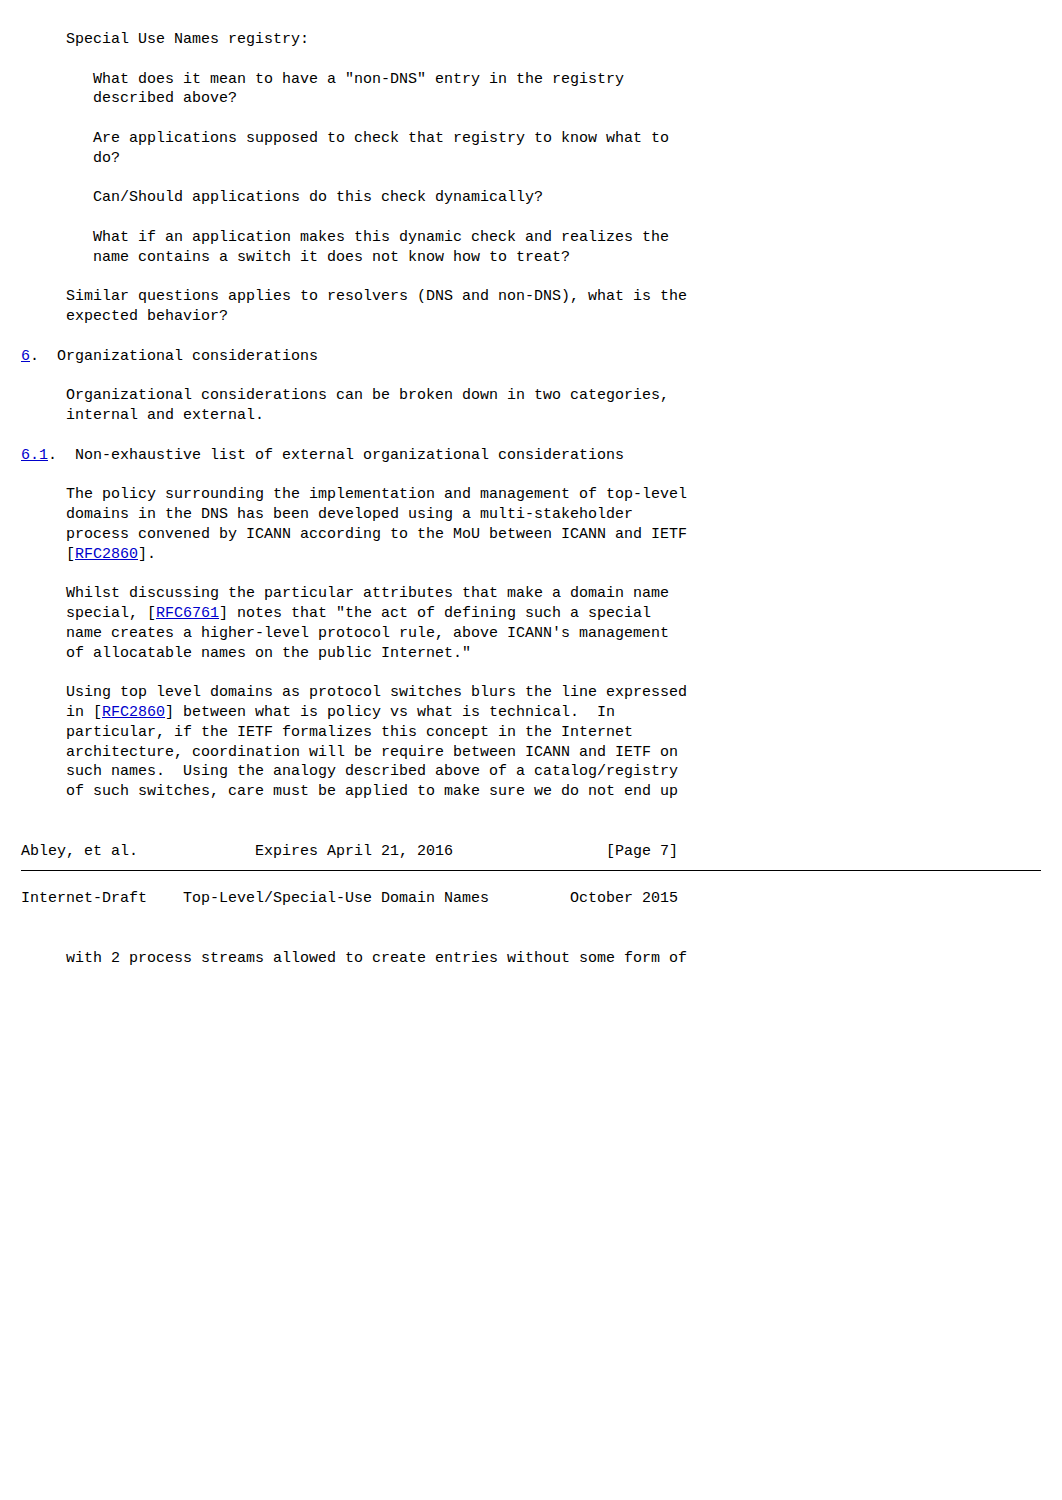Special Use Names registry:

        What does it mean to have a "non-DNS" entry in the registry
        described above?

        Are applications supposed to check that registry to know what to
        do?

        Can/Should applications do this check dynamically?

        What if an application makes this dynamic check and realizes the
        name contains a switch it does not know how to treat?

     Similar questions applies to resolvers (DNS and non-DNS), what is the
     expected behavior?

6.  Organizational considerations

     Organizational considerations can be broken down in two categories,
     internal and external.

6.1.  Non-exhaustive list of external organizational considerations

     The policy surrounding the implementation and management of top-level
     domains in the DNS has been developed using a multi-stakeholder
     process convened by ICANN according to the MoU between ICANN and IETF
     [RFC2860].

     Whilst discussing the particular attributes that make a domain name
     special, [RFC6761] notes that "the act of defining such a special
     name creates a higher-level protocol rule, above ICANN's management
     of allocatable names on the public Internet."

     Using top level domains as protocol switches blurs the line expressed
     in [RFC2860] between what is policy vs what is technical.  In
     particular, if the IETF formalizes this concept in the Internet
     architecture, coordination will be require between ICANN and IETF on
     such names.  Using the analogy described above of a catalog/registry
     of such switches, care must be applied to make sure we do not end up


Abley, et al.             Expires April 21, 2016                 [Page 7]
Internet-Draft    Top-Level/Special-Use Domain Names         October 2015


     with 2 process streams allowed to create entries without some form of